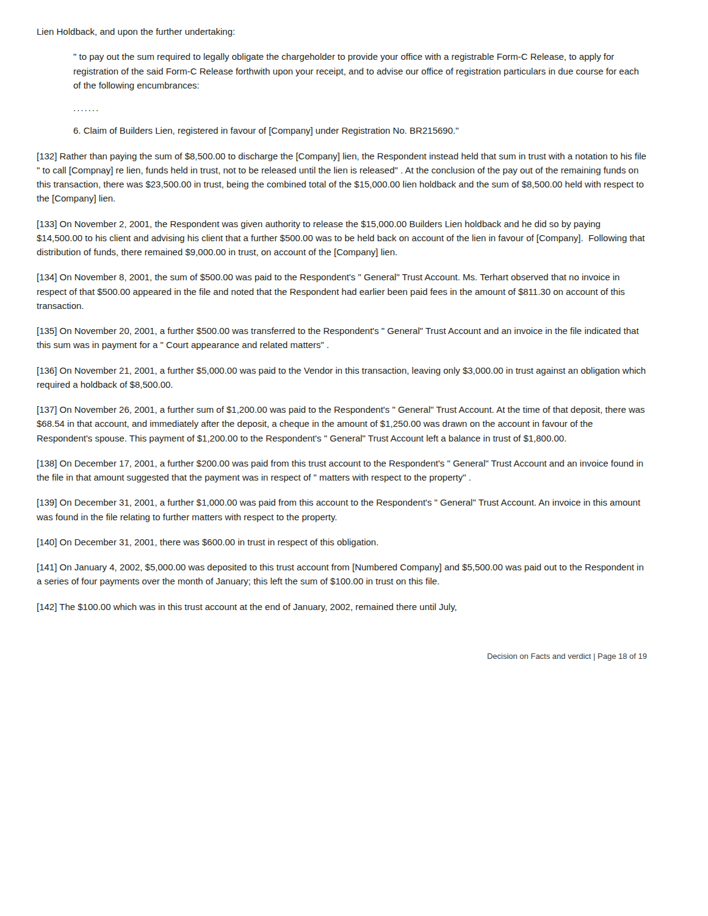Lien Holdback, and upon the further undertaking:
" to pay out the sum required to legally obligate the chargeholder to provide your office with a registrable Form-C Release, to apply for registration of the said Form-C Release forthwith upon your receipt, and to advise our office of registration particulars in due course for each of the following encumbrances:
.......
6. Claim of Builders Lien, registered in favour of [Company] under Registration No. BR215690."
[132] Rather than paying the sum of $8,500.00 to discharge the [Company] lien, the Respondent instead held that sum in trust with a notation to his file " to call [Compnay] re lien, funds held in trust, not to be released until the lien is released" . At the conclusion of the pay out of the remaining funds on this transaction, there was $23,500.00 in trust, being the combined total of the $15,000.00 lien holdback and the sum of $8,500.00 held with respect to the [Company] lien.
[133] On November 2, 2001, the Respondent was given authority to release the $15,000.00 Builders Lien holdback and he did so by paying $14,500.00 to his client and advising his client that a further $500.00 was to be held back on account of the lien in favour of [Company]. Following that distribution of funds, there remained $9,000.00 in trust, on account of the [Company] lien.
[134] On November 8, 2001, the sum of $500.00 was paid to the Respondent's " General" Trust Account. Ms. Terhart observed that no invoice in respect of that $500.00 appeared in the file and noted that the Respondent had earlier been paid fees in the amount of $811.30 on account of this transaction.
[135] On November 20, 2001, a further $500.00 was transferred to the Respondent's " General" Trust Account and an invoice in the file indicated that this sum was in payment for a " Court appearance and related matters" .
[136] On November 21, 2001, a further $5,000.00 was paid to the Vendor in this transaction, leaving only $3,000.00 in trust against an obligation which required a holdback of $8,500.00.
[137] On November 26, 2001, a further sum of $1,200.00 was paid to the Respondent's " General" Trust Account. At the time of that deposit, there was $68.54 in that account, and immediately after the deposit, a cheque in the amount of $1,250.00 was drawn on the account in favour of the Respondent's spouse. This payment of $1,200.00 to the Respondent's " General" Trust Account left a balance in trust of $1,800.00.
[138] On December 17, 2001, a further $200.00 was paid from this trust account to the Respondent's " General" Trust Account and an invoice found in the file in that amount suggested that the payment was in respect of " matters with respect to the property" .
[139] On December 31, 2001, a further $1,000.00 was paid from this account to the Respondent's " General" Trust Account. An invoice in this amount was found in the file relating to further matters with respect to the property.
[140] On December 31, 2001, there was $600.00 in trust in respect of this obligation.
[141] On January 4, 2002, $5,000.00 was deposited to this trust account from [Numbered Company] and $5,500.00 was paid out to the Respondent in a series of four payments over the month of January; this left the sum of $100.00 in trust on this file.
[142] The $100.00 which was in this trust account at the end of January, 2002, remained there until July,
Decision on Facts and verdict | Page 18 of 19